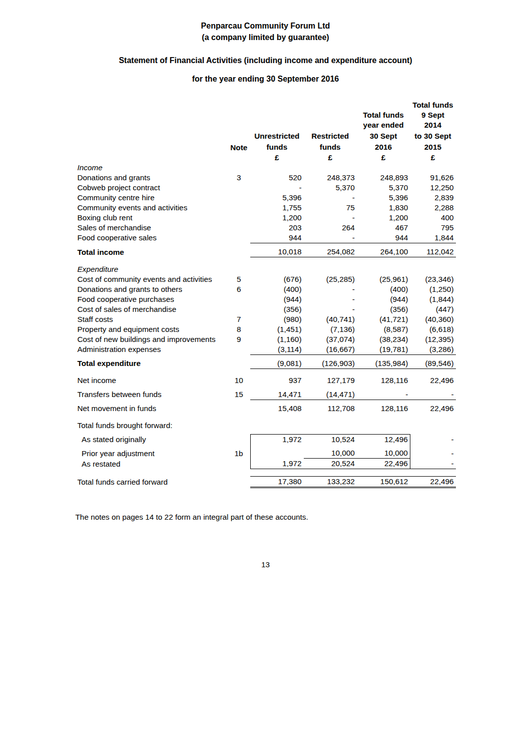Penparcau Community Forum Ltd
(a company limited by guarantee)
Statement of Financial Activities (including income and expenditure account)
for the year ending 30 September 2016
| | | | | Total funds year ended | Total funds 9 Sept 2014 |
| --- | --- | --- | --- | --- | --- |
| | | Unrestricted | Restricted | 30 Sept | to 30 Sept |
| | Note | funds | funds | 2016 | 2015 |
| | | £ | £ | £ | £ |
| Income |
| Donations and grants | 3 | 520 | 248,373 | 248,893 | 91,626 |
| Cobweb project contract | | - | 5,370 | 5,370 | 12,250 |
| Community centre hire | | 5,396 | - | 5,396 | 2,839 |
| Community events and activities | | 1,755 | 75 | 1,830 | 2,288 |
| Boxing club rent | | 1,200 | - | 1,200 | 400 |
| Sales of merchandise | | 203 | 264 | 467 | 795 |
| Food cooperative sales | | 944 | - | 944 | 1,844 |
| Total income | | 10,018 | 254,082 | 264,100 | 112,042 |
| Expenditure |
| Cost of community events and activities | 5 | (676) | (25,285) | (25,961) | (23,346) |
| Donations and grants to others | 6 | (400) | - | (400) | (1,250) |
| Food cooperative purchases | | (944) | - | (944) | (1,844) |
| Cost of sales of merchandise | | (356) | - | (356) | (447) |
| Staff costs | 7 | (980) | (40,741) | (41,721) | (40,360) |
| Property and equipment costs | 8 | (1,451) | (7,136) | (8,587) | (6,618) |
| Cost of new buildings and improvements | 9 | (1,160) | (37,074) | (38,234) | (12,395) |
| Administration expenses | | (3,114) | (16,667) | (19,781) | (3,286) |
| Total expenditure | | (9,081) | (126,903) | (135,984) | (89,546) |
| Net income | 10 | 937 | 127,179 | 128,116 | 22,496 |
| Transfers between funds | 15 | 14,471 | (14,471) | - | - |
| Net movement in funds | | 15,408 | 112,708 | 128,116 | 22,496 |
| Total funds brought forward: | | | | | |
| As stated originally | | 1,972 | 10,524 | 12,496 | - |
| Prior year adjustment | 1b | | 10,000 | 10,000 | - |
| As restated | | 1,972 | 20,524 | 22,496 | - |
| Total funds carried forward | | 17,380 | 133,232 | 150,612 | 22,496 |
The notes on pages 14 to 22 form an integral part of these accounts.
13